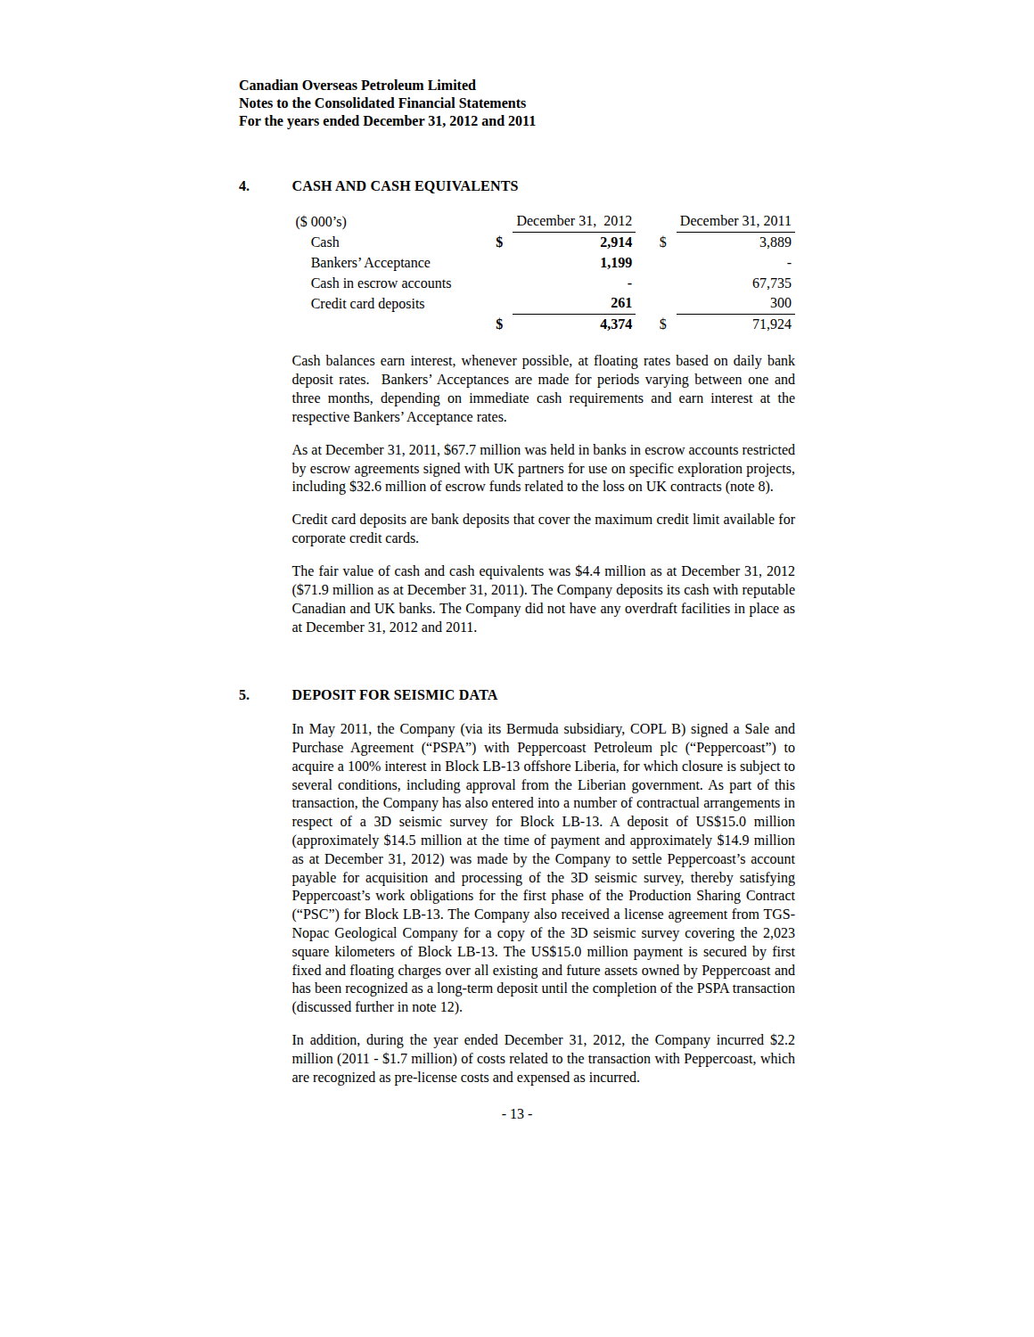Canadian Overseas Petroleum Limited
Notes to the Consolidated Financial Statements
For the years ended December 31, 2012 and 2011
4. CASH AND CASH EQUIVALENTS
| ($ 000’s) | | December 31, 2012 | | | December 31, 2011 |
| Cash | $ | 2,914 | | $ | 3,889 |
| Bankers’ Acceptance | | 1,199 | | | - |
| Cash in escrow accounts | | - | | | 67,735 |
| Credit card deposits | | 261 | | | 300 |
| | $ | 4,374 | | $ | 71,924 |
Cash balances earn interest, whenever possible, at floating rates based on daily bank deposit rates. Bankers’ Acceptances are made for periods varying between one and three months, depending on immediate cash requirements and earn interest at the respective Bankers’ Acceptance rates.
As at December 31, 2011, $67.7 million was held in banks in escrow accounts restricted by escrow agreements signed with UK partners for use on specific exploration projects, including $32.6 million of escrow funds related to the loss on UK contracts (note 8).
Credit card deposits are bank deposits that cover the maximum credit limit available for corporate credit cards.
The fair value of cash and cash equivalents was $4.4 million as at December 31, 2012 ($71.9 million as at December 31, 2011). The Company deposits its cash with reputable Canadian and UK banks. The Company did not have any overdraft facilities in place as at December 31, 2012 and 2011.
5. DEPOSIT FOR SEISMIC DATA
In May 2011, the Company (via its Bermuda subsidiary, COPL B) signed a Sale and Purchase Agreement (“PSPA”) with Peppercoast Petroleum plc (“Peppercoast”) to acquire a 100% interest in Block LB-13 offshore Liberia, for which closure is subject to several conditions, including approval from the Liberian government. As part of this transaction, the Company has also entered into a number of contractual arrangements in respect of a 3D seismic survey for Block LB-13. A deposit of US$15.0 million (approximately $14.5 million at the time of payment and approximately $14.9 million as at December 31, 2012) was made by the Company to settle Peppercoast’s account payable for acquisition and processing of the 3D seismic survey, thereby satisfying Peppercoast’s work obligations for the first phase of the Production Sharing Contract (“PSC”) for Block LB-13. The Company also received a license agreement from TGS-Nopac Geological Company for a copy of the 3D seismic survey covering the 2,023 square kilometers of Block LB-13. The US$15.0 million payment is secured by first fixed and floating charges over all existing and future assets owned by Peppercoast and has been recognized as a long-term deposit until the completion of the PSPA transaction (discussed further in note 12).
In addition, during the year ended December 31, 2012, the Company incurred $2.2 million (2011 - $1.7 million) of costs related to the transaction with Peppercoast, which are recognized as pre-license costs and expensed as incurred.
- 13 -